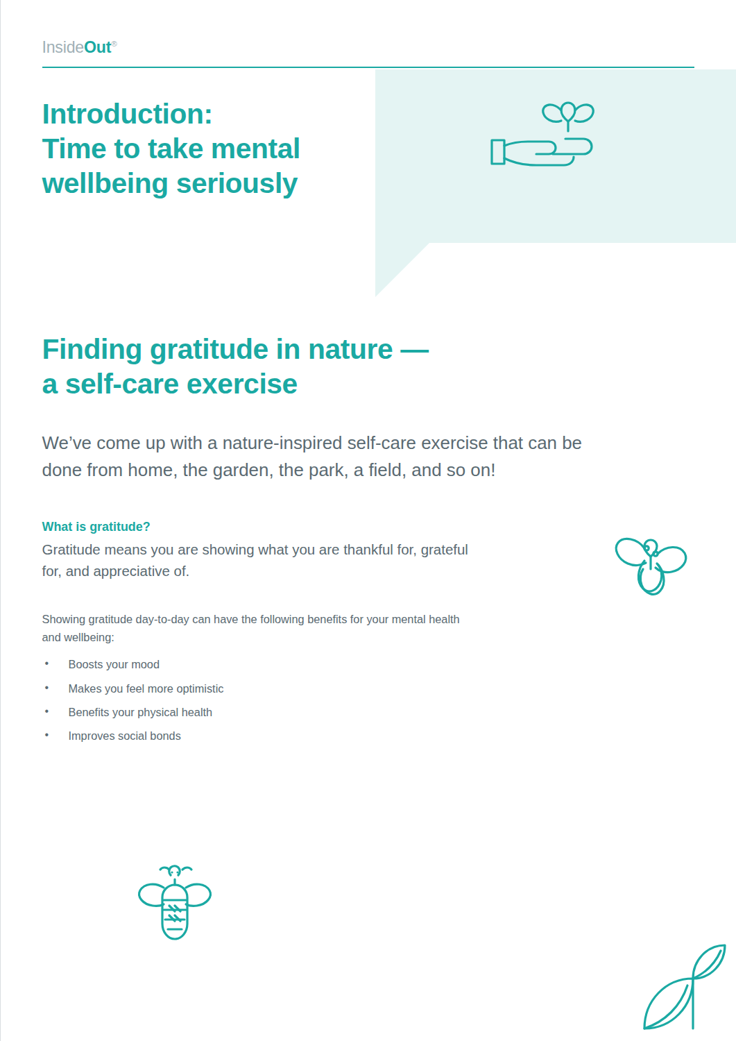InsideOut®
Introduction:
Time to take mental
wellbeing seriously
Finding gratitude in nature —
a self-care exercise
We’ve come up with a nature-inspired self-care exercise that can be done from home, the garden, the park, a field, and so on!
What is gratitude?
Gratitude means you are showing what you are thankful for, grateful for, and appreciative of.
Showing gratitude day-to-day can have the following benefits for your mental health and wellbeing:
Boosts your mood
Makes you feel more optimistic
Benefits your physical health
Improves social bonds